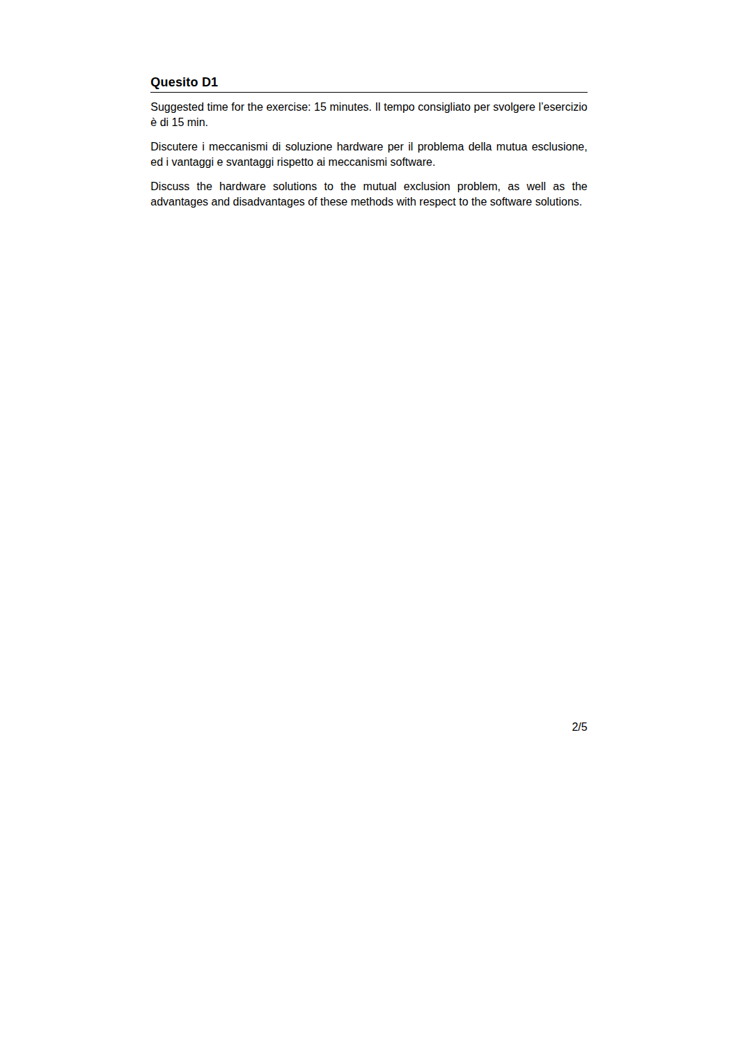Quesito D1
Suggested time for the exercise: 15 minutes. Il tempo consigliato per svolgere l’esercizio è di 15 min.
Discutere i meccanismi di soluzione hardware per il problema della mutua esclusione, ed i vantaggi e svantaggi rispetto ai meccanismi software.
Discuss the hardware solutions to the mutual exclusion problem, as well as the advantages and disadvantages of these methods with respect to the software solutions.
2/5